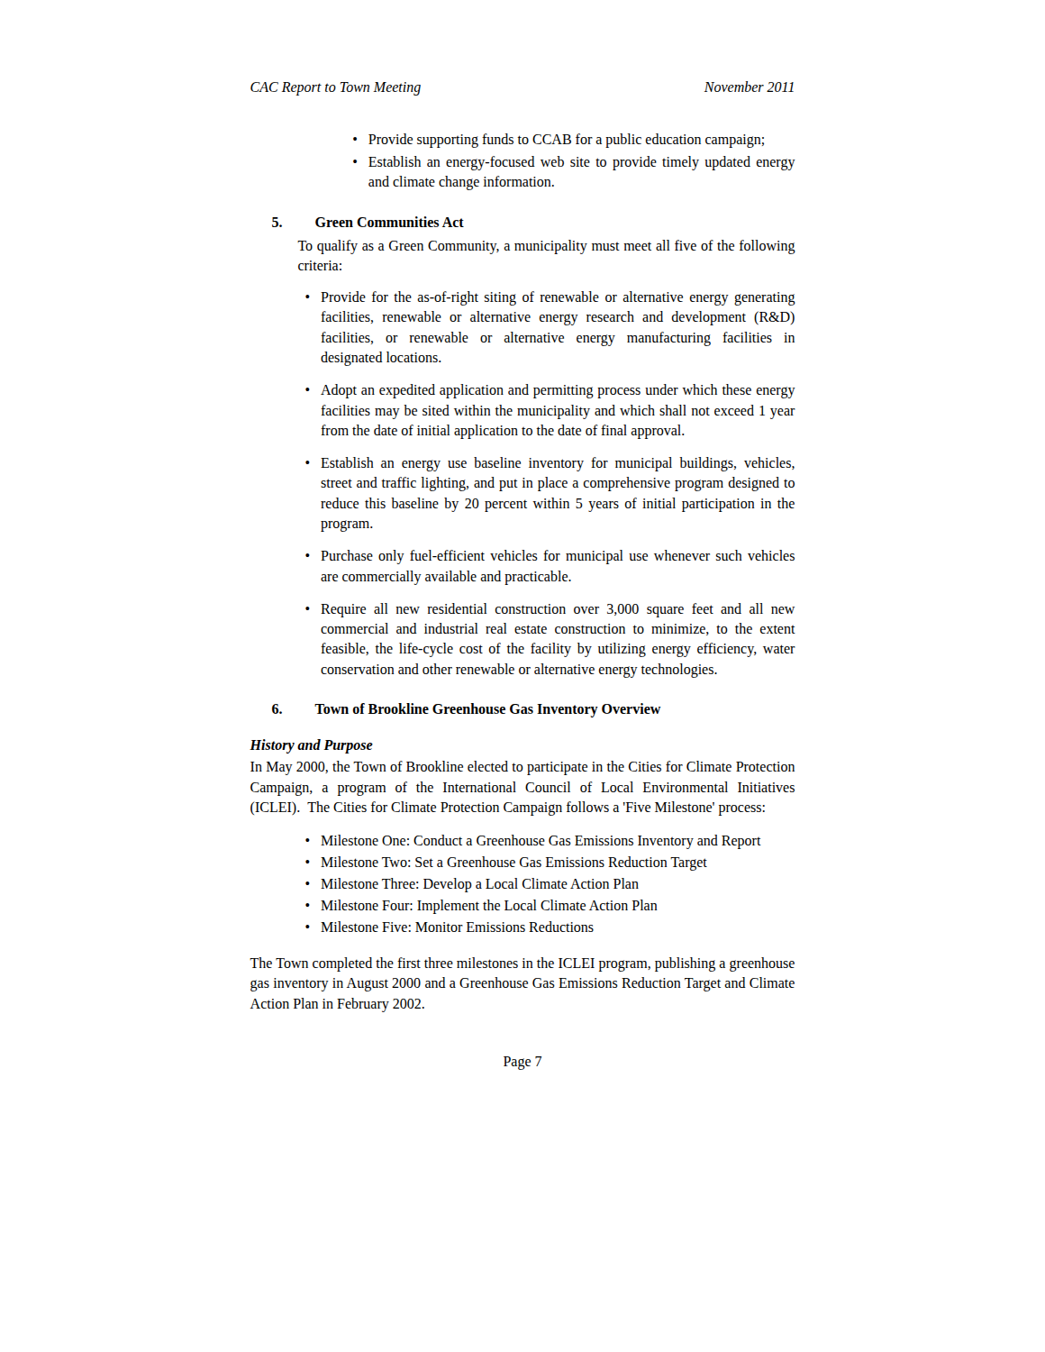CAC Report to Town Meeting
November 2011
Provide supporting funds to CCAB for a public education campaign;
Establish an energy-focused web site to provide timely updated energy and climate change information.
5.
Green Communities Act
To qualify as a Green Community, a municipality must meet all five of the following criteria:
Provide for the as-of-right siting of renewable or alternative energy generating facilities, renewable or alternative energy research and development (R&D) facilities, or renewable or alternative energy manufacturing facilities in designated locations.
Adopt an expedited application and permitting process under which these energy facilities may be sited within the municipality and which shall not exceed 1 year from the date of initial application to the date of final approval.
Establish an energy use baseline inventory for municipal buildings, vehicles, street and traffic lighting, and put in place a comprehensive program designed to reduce this baseline by 20 percent within 5 years of initial participation in the program.
Purchase only fuel-efficient vehicles for municipal use whenever such vehicles are commercially available and practicable.
Require all new residential construction over 3,000 square feet and all new commercial and industrial real estate construction to minimize, to the extent feasible, the life-cycle cost of the facility by utilizing energy efficiency, water conservation and other renewable or alternative energy technologies.
6.
Town of Brookline Greenhouse Gas Inventory Overview
History and Purpose
In May 2000, the Town of Brookline elected to participate in the Cities for Climate Protection Campaign, a program of the International Council of Local Environmental Initiatives (ICLEI). The Cities for Climate Protection Campaign follows a 'Five Milestone' process:
Milestone One: Conduct a Greenhouse Gas Emissions Inventory and Report
Milestone Two: Set a Greenhouse Gas Emissions Reduction Target
Milestone Three: Develop a Local Climate Action Plan
Milestone Four: Implement the Local Climate Action Plan
Milestone Five: Monitor Emissions Reductions
The Town completed the first three milestones in the ICLEI program, publishing a greenhouse gas inventory in August 2000 and a Greenhouse Gas Emissions Reduction Target and Climate Action Plan in February 2002.
Page 7